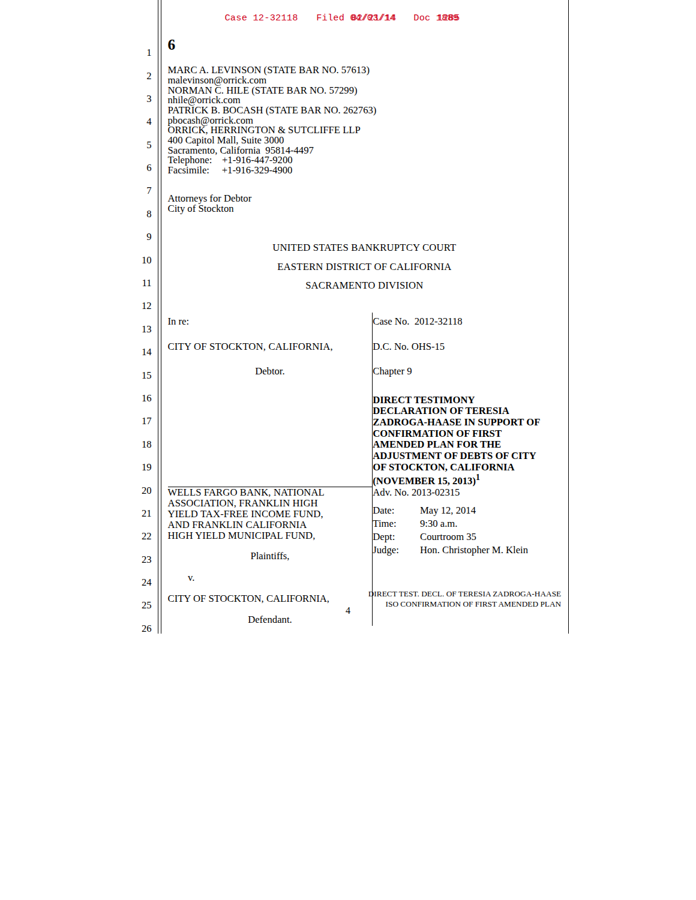Case 12-32118 Filed 04/03/1402/21/14 Doc 18891285
1
2
3
4
5
6
7
8
9
10
11
12
13
14
15
16
17
18
19
20
21
22
23
24
25
26
27
28
6
MARC A. LEVINSON (STATE BAR NO. 57613)
malevinson@orrick.com
NORMAN C. HILE (STATE BAR NO. 57299)
nhile@orrick.com
PATRICK B. BOCASH (STATE BAR NO. 262763)
pbocash@orrick.com
ORRICK, HERRINGTON & SUTCLIFFE LLP
400 Capitol Mall, Suite 3000
Sacramento, California 95814-4497
Telephone: +1-916-447-9200
Facsimile: +1-916-329-4900
Attorneys for Debtor
City of Stockton
UNITED STATES BANKRUPTCY COURT
EASTERN DISTRICT OF CALIFORNIA
SACRAMENTO DIVISION
| In re: CITY OF STOCKTON, CALIFORNIA, Debtor. | Case No. 2012-32118 D.C. No. OHS-15 Chapter 9 DIRECT TESTIMONY DECLARATION OF TERESIA ZADROGA-HAASE IN SUPPORT OF CONFIRMATION OF FIRST AMENDED PLAN FOR THE ADJUSTMENT OF DEBTS OF CITY OF STOCKTON, CALIFORNIA (NOVEMBER 15, 2013) 1 |
| WELLS FARGO BANK, NATIONAL ASSOCIATION, FRANKLIN HIGH YIELD TAX-FREE INCOME FUND, AND FRANKLIN CALIFORNIA HIGH YIELD MUNICIPAL FUND, Plaintiffs, v. CITY OF STOCKTON, CALIFORNIA, Defendant. | Adv. No. 2013-02315 / Date: / May 12, 2014 / / Time: / 9:30 a.m. / / Dept: / Courtroom 35 / / Judge: / Hon. Christopher M. Klein / |
1 While this declaration is made in support of confirmation of the Plan, out of an abundance of caution, and because the evidentiary hearing on Plan confirmation and the trial in the adversary proceeding share common issues, it is being filed in both the main case and the adversary proceeding.
DIRECT TEST. DECL. OF TERESIA ZADROGA-HAASE
ISO CONFIRMATION OF FIRST AMENDED PLAN
4